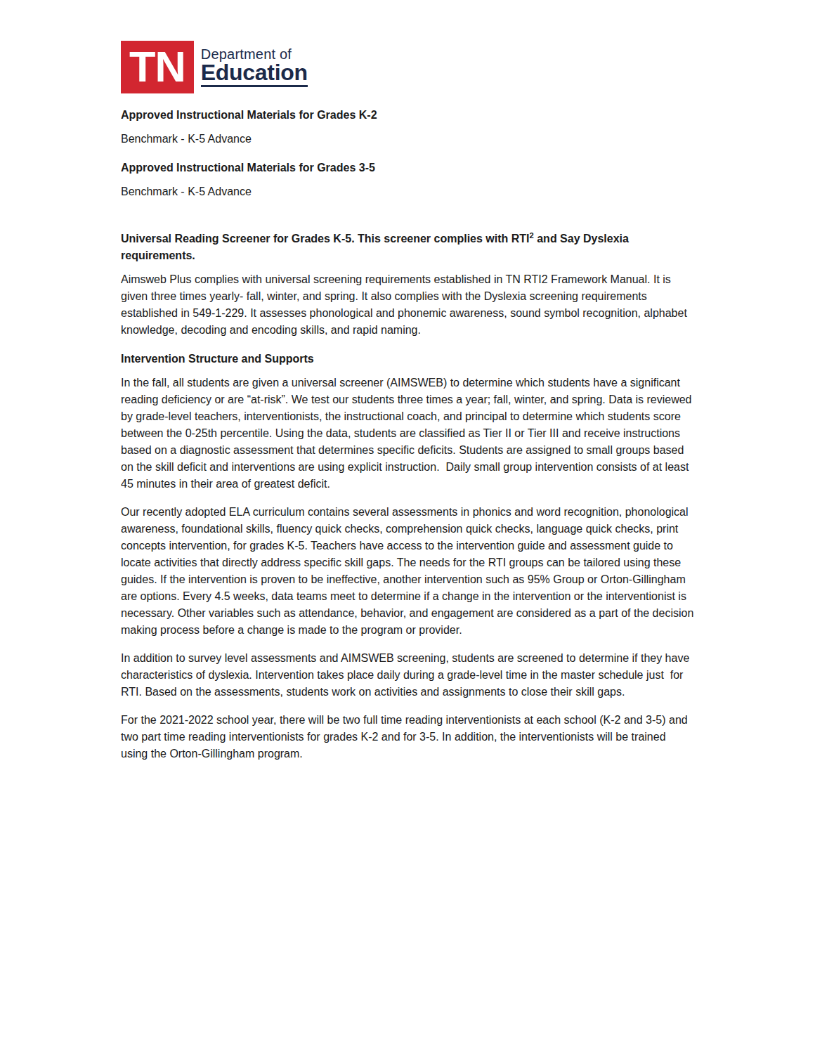TN
Department of Education
Approved Instructional Materials for Grades K-2
Benchmark - K-5 Advance
Approved Instructional Materials for Grades 3-5
Benchmark - K-5 Advance
Universal Reading Screener for Grades K-5. This screener complies with RTI2 and Say Dyslexia requirements.
Aimsweb Plus complies with universal screening requirements established in TN RTI2 Framework Manual. It is given three times yearly- fall, winter, and spring. It also complies with the Dyslexia screening requirements established in 549-1-229. It assesses phonological and phonemic awareness, sound symbol recognition, alphabet knowledge, decoding and encoding skills, and rapid naming.
Intervention Structure and Supports
In the fall, all students are given a universal screener (AIMSWEB) to determine which students have a significant reading deficiency or are “at-risk”. We test our students three times a year; fall, winter, and spring. Data is reviewed by grade-level teachers, interventionists, the instructional coach, and principal to determine which students score between the 0-25th percentile. Using the data, students are classified as Tier II or Tier III and receive instructions based on a diagnostic assessment that determines specific deficits. Students are assigned to small groups based on the skill deficit and interventions are using explicit instruction. Daily small group intervention consists of at least 45 minutes in their area of greatest deficit.
Our recently adopted ELA curriculum contains several assessments in phonics and word recognition, phonological awareness, foundational skills, fluency quick checks, comprehension quick checks, language quick checks, print concepts intervention, for grades K-5. Teachers have access to the intervention guide and assessment guide to locate activities that directly address specific skill gaps. The needs for the RTI groups can be tailored using these guides. If the intervention is proven to be ineffective, another intervention such as 95% Group or Orton-Gillingham are options. Every 4.5 weeks, data teams meet to determine if a change in the intervention or the interventionist is necessary. Other variables such as attendance, behavior, and engagement are considered as a part of the decision making process before a change is made to the program or provider.
In addition to survey level assessments and AIMSWEB screening, students are screened to determine if they have characteristics of dyslexia. Intervention takes place daily during a grade-level time in the master schedule just for RTI. Based on the assessments, students work on activities and assignments to close their skill gaps.
For the 2021-2022 school year, there will be two full time reading interventionists at each school (K-2 and 3-5) and two part time reading interventionists for grades K-2 and for 3-5. In addition, the interventionists will be trained using the Orton-Gillingham program.